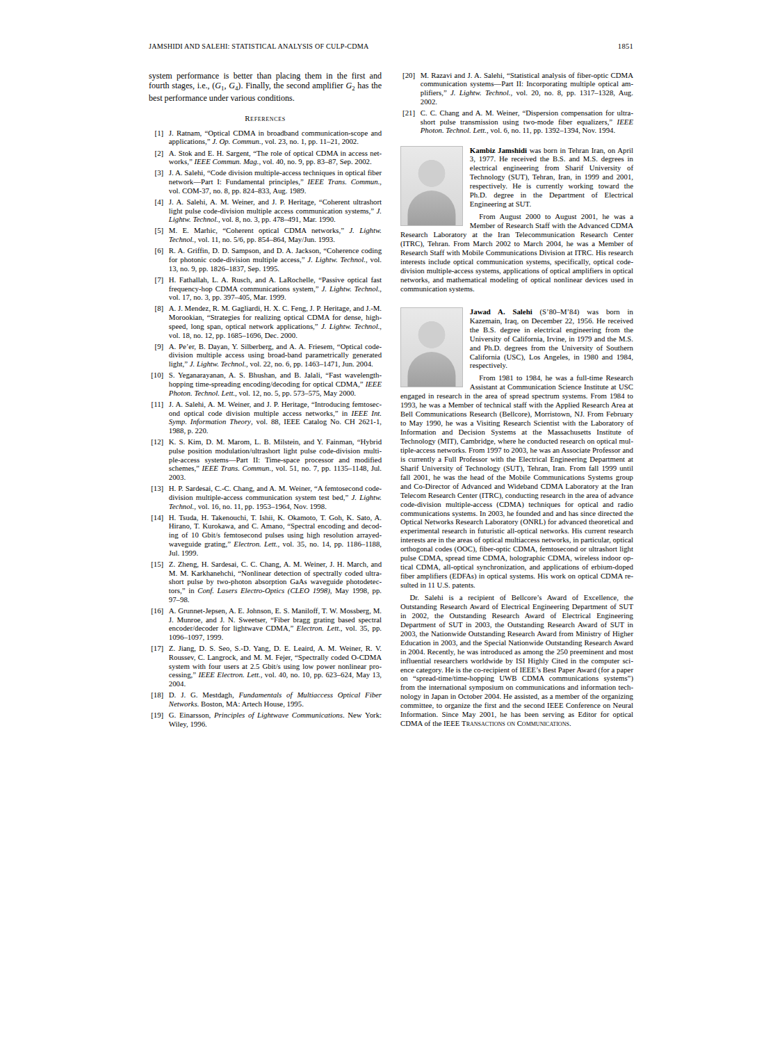JAMSHIDI AND SALEHI: STATISTICAL ANALYSIS OF CULP-CDMA
1851
system performance is better than placing them in the first and fourth stages, i.e., (G1, G4). Finally, the second amplifier G2 has the best performance under various conditions.
References
[1] J. Ratnam, “Optical CDMA in broadband communication-scope and applications,” J. Op. Commun., vol. 23, no. 1, pp. 11–21, 2002.
[2] A. Stok and E. H. Sargent, “The role of optical CDMA in access networks,” IEEE Commun. Mag., vol. 40, no. 9, pp. 83–87, Sep. 2002.
[3] J. A. Salehi, “Code division multiple-access techniques in optical fiber network—Part I: Fundamental principles,” IEEE Trans. Commun., vol. COM-37, no. 8, pp. 824–833, Aug. 1989.
[4] J. A. Salehi, A. M. Weiner, and J. P. Heritage, “Coherent ultrashort light pulse code-division multiple access communication systems,” J. Lightw. Technol., vol. 8, no. 3, pp. 478–491, Mar. 1990.
[5] M. E. Marhic, “Coherent optical CDMA networks,” J. Lightw. Technol., vol. 11, no. 5/6, pp. 854–864, May/Jun. 1993.
[6] R. A. Griffin, D. D. Sampson, and D. A. Jackson, “Coherence coding for photonic code-division multiple access,” J. Lightw. Technol., vol. 13, no. 9, pp. 1826–1837, Sep. 1995.
[7] H. Fathallah, L. A. Rusch, and A. LaRochelle, “Passive optical fast frequency-hop CDMA communications system,” J. Lightw. Technol., vol. 17, no. 3, pp. 397–405, Mar. 1999.
[8] A. J. Mendez, R. M. Gagliardi, H. X. C. Feng, J. P. Heritage, and J.-M. Morookian, “Strategies for realizing optical CDMA for dense, high-speed, long span, optical network applications,” J. Lightw. Technol., vol. 18, no. 12, pp. 1685–1696, Dec. 2000.
[9] A. Pe’er, B. Dayan, Y. Silberberg, and A. A. Friesem, “Optical code-division multiple access using broad-band parametrically generated light,” J. Lightw. Technol., vol. 22, no. 6, pp. 1463–1471, Jun. 2004.
[10] S. Yeganarayanan, A. S. Bhushan, and B. Jalali, “Fast wavelength-hopping time-spreading encoding/decoding for optical CDMA,” IEEE Photon. Technol. Lett., vol. 12, no. 5, pp. 573–575, May 2000.
[11] J. A. Salehi, A. M. Weiner, and J. P. Heritage, “Introducing femtosecond optical code division multiple access networks,” in IEEE Int. Symp. Information Theory, vol. 88, IEEE Catalog No. CH 2621-1, 1988, p. 220.
[12] K. S. Kim, D. M. Marom, L. B. Milstein, and Y. Fainman, “Hybrid pulse position modulation/ultrashort light pulse code-division multiple-access systems—Part II: Time-space processor and modified schemes,” IEEE Trans. Commun., vol. 51, no. 7, pp. 1135–1148, Jul. 2003.
[13] H. P. Sardesai, C.-C. Chang, and A. M. Weiner, “A femtosecond code-division multiple-access communication system test bed,” J. Lightw. Technol., vol. 16, no. 11, pp. 1953–1964, Nov. 1998.
[14] H. Tsuda, H. Takenouchi, T. Ishii, K. Okamoto, T. Goh, K. Sato, A. Hirano, T. Kurokawa, and C. Amano, “Spectral encoding and decoding of 10 Gbit/s femtosecond pulses using high resolution arrayed-waveguide grating,” Electron. Lett., vol. 35, no. 14, pp. 1186–1188, Jul. 1999.
[15] Z. Zheng, H. Sardesai, C. C. Chang, A. M. Weiner, J. H. March, and M. M. Karkhanehchi, “Nonlinear detection of spectrally coded ultrashort pulse by two-photon absorption GaAs waveguide photodetectors,” in Conf. Lasers Electro-Optics (CLEO 1998), May 1998, pp. 97–98.
[16] A. Grunnet-Jepsen, A. E. Johnson, E. S. Maniloff, T. W. Mossberg, M. J. Munroe, and J. N. Sweetser, “Fiber bragg grating based spectral encoder/decoder for lightwave CDMA,” Electron. Lett., vol. 35, pp. 1096–1097, 1999.
[17] Z. Jiang, D. S. Seo, S.-D. Yang, D. E. Leaird, A. M. Weiner, R. V. Roussev, C. Langrock, and M. M. Fejer, “Spectrally coded O-CDMA system with four users at 2.5 Gbit/s using low power nonlinear processing,” IEEE Electron. Lett., vol. 40, no. 10, pp. 623–624, May 13, 2004.
[18] D. J. G. Mestdagh, Fundamentals of Multiaccess Optical Fiber Networks. Boston, MA: Artech House, 1995.
[19] G. Einarsson, Principles of Lightwave Communications. New York: Wiley, 1996.
[20] M. Razavi and J. A. Salehi, “Statistical analysis of fiber-optic CDMA communication systems—Part II: Incorporating multiple optical amplifiers,” J. Lightw. Technol., vol. 20, no. 8, pp. 1317–1328, Aug. 2002.
[21] C. C. Chang and A. M. Weiner, “Dispersion compensation for ultrashort pulse transmission using two-mode fiber equalizers,” IEEE Photon. Technol. Lett., vol. 6, no. 11, pp. 1392–1394, Nov. 1994.
Kambiz Jamshidi was born in Tehran Iran, on April 3, 1977. He received the B.S. and M.S. degrees in electrical engineering from Sharif University of Technology (SUT), Tehran, Iran, in 1999 and 2001, respectively. He is currently working toward the Ph.D. degree in the Department of Electrical Engineering at SUT.
From August 2000 to August 2001, he was a Member of Research Staff with the Advanced CDMA Research Laboratory at the Iran Telecommunication Research Center (ITRC), Tehran. From March 2002 to March 2004, he was a Member of Research Staff with Mobile Communications Division at ITRC. His research interests include optical communication systems, specifically, optical code-division multiple-access systems, applications of optical amplifiers in optical networks, and mathematical modeling of optical nonlinear devices used in communication systems.
Jawad A. Salehi (S’80–M’84) was born in Kazemain, Iraq, on December 22, 1956. He received the B.S. degree in electrical engineering from the University of California, Irvine, in 1979 and the M.S. and Ph.D. degrees from the University of Southern California (USC), Los Angeles, in 1980 and 1984, respectively.
From 1981 to 1984, he was a full-time Research Assistant at Communication Science Institute at USC engaged in research in the area of spread spectrum systems. From 1984 to 1993, he was a Member of technical staff with the Applied Research Area at Bell Communications Research (Bellcore), Morristown, NJ. From February to May 1990, he was a Visiting Research Scientist with the Laboratory of Information and Decision Systems at the Massachusetts Institute of Technology (MIT), Cambridge, where he conducted research on optical multiple-access networks. From 1997 to 2003, he was an Associate Professor and is currently a Full Professor with the Electrical Engineering Department at Sharif University of Technology (SUT), Tehran, Iran. From fall 1999 until fall 2001, he was the head of the Mobile Communications Systems group and Co-Director of Advanced and Wideband CDMA Laboratory at the Iran Telecom Research Center (ITRC), conducting research in the area of advance code-division multiple-access (CDMA) techniques for optical and radio communications systems. In 2003, he founded and and has since directed the Optical Networks Research Laboratory (ONRL) for advanced theoretical and experimental research in futuristic all-optical networks. His current research interests are in the areas of optical multiaccess networks, in particular, optical orthogonal codes (OOC), fiber-optic CDMA, femtosecond or ultrashort light pulse CDMA, spread time CDMA, holographic CDMA, wireless indoor optical CDMA, all-optical synchronization, and applications of erbium-doped fiber amplifiers (EDFAs) in optical systems. His work on optical CDMA resulted in 11 U.S. patents.
Dr. Salehi is a recipient of Bellcore’s Award of Excellence, the Outstanding Research Award of Electrical Engineering Department of SUT in 2002, the Outstanding Research Award of Electrical Engineering Department of SUT in 2003, the Outstanding Research Award of SUT in 2003, the Nationwide Outstanding Research Award from Ministry of Higher Education in 2003, and the Special Nationwide Outstanding Research Award in 2004. Recently, he was introduced as among the 250 preeminent and most influential researchers worldwide by ISI Highly Cited in the computer science category. He is the co-recipient of IEEE’s Best Paper Award (for a paper on “spread-time/time-hopping UWB CDMA communications systems”) from the international symposium on communications and information technology in Japan in October 2004. He assisted, as a member of the organizing committee, to organize the first and the second IEEE Conference on Neural Information. Since May 2001, he has been serving as Editor for optical CDMA of the IEEE Transactions on Communications.